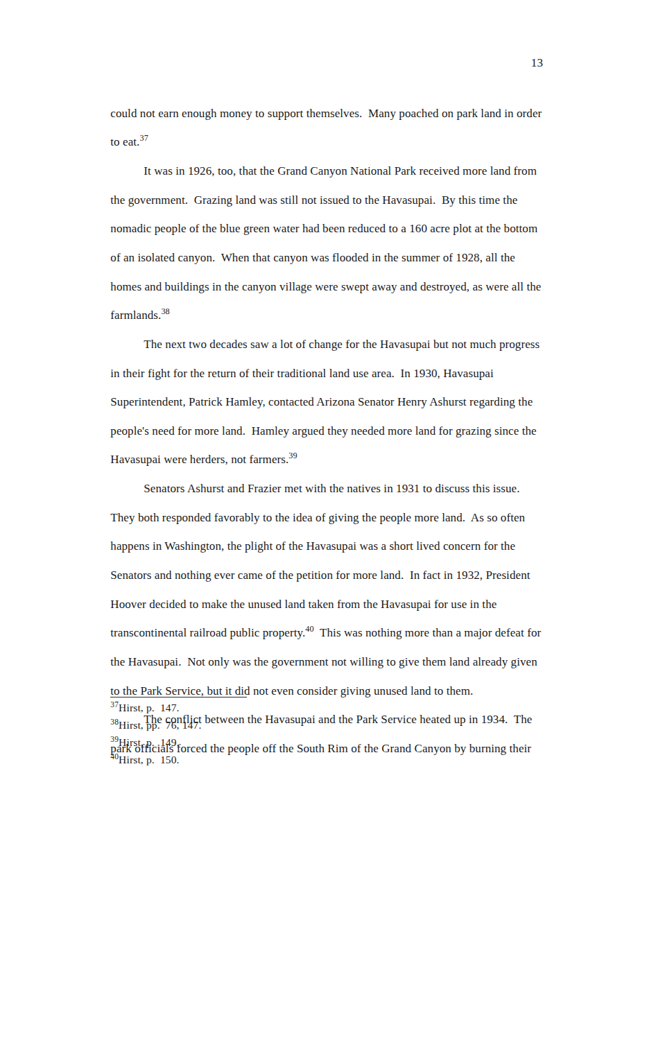13
could not earn enough money to support themselves. Many poached on park land in order to eat.37
It was in 1926, too, that the Grand Canyon National Park received more land from the government. Grazing land was still not issued to the Havasupai. By this time the nomadic people of the blue green water had been reduced to a 160 acre plot at the bottom of an isolated canyon. When that canyon was flooded in the summer of 1928, all the homes and buildings in the canyon village were swept away and destroyed, as were all the farmlands.38
The next two decades saw a lot of change for the Havasupai but not much progress in their fight for the return of their traditional land use area. In 1930, Havasupai Superintendent, Patrick Hamley, contacted Arizona Senator Henry Ashurst regarding the people's need for more land. Hamley argued they needed more land for grazing since the Havasupai were herders, not farmers.39
Senators Ashurst and Frazier met with the natives in 1931 to discuss this issue. They both responded favorably to the idea of giving the people more land. As so often happens in Washington, the plight of the Havasupai was a short lived concern for the Senators and nothing ever came of the petition for more land. In fact in 1932, President Hoover decided to make the unused land taken from the Havasupai for use in the transcontinental railroad public property.40 This was nothing more than a major defeat for the Havasupai. Not only was the government not willing to give them land already given to the Park Service, but it did not even consider giving unused land to them.
The conflict between the Havasupai and the Park Service heated up in 1934. The park officials forced the people off the South Rim of the Grand Canyon by burning their
37 Hirst, p. 147.
38 Hirst, pp. 76, 147.
39 Hirst, p. 149.
40 Hirst, p. 150.